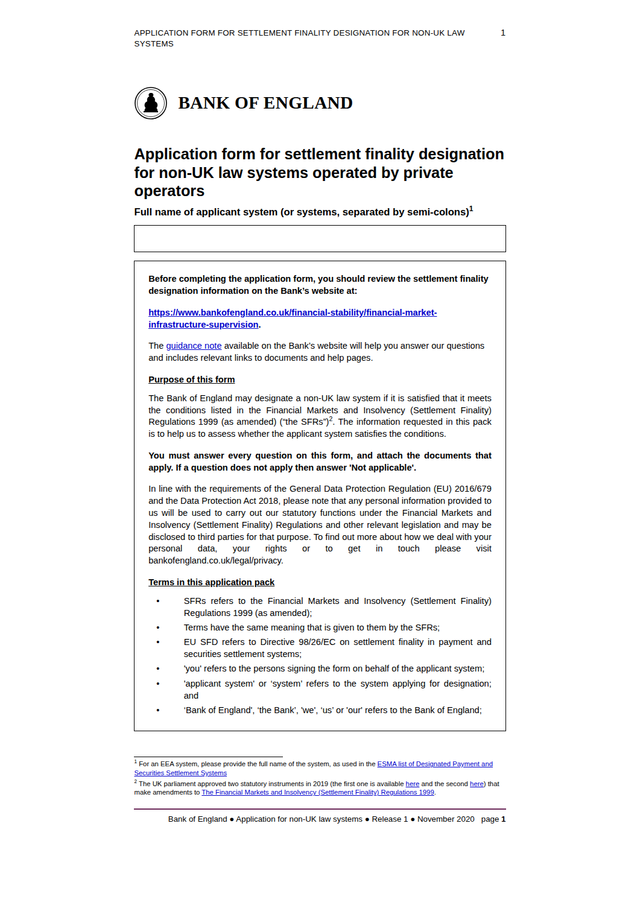Application form for settlement finality designation for non-UK law systems 1
BANK OF ENGLAND
Application form for settlement finality designation for non-UK law systems operated by private operators
Full name of applicant system (or systems, separated by semi-colons)1
Before completing the application form, you should review the settlement finality designation information on the Bank’s website at:
https://www.bankofengland.co.uk/financial-stability/financial-market-infrastructure-supervision.
The guidance note available on the Bank’s website will help you answer our questions and includes relevant links to documents and help pages.
Purpose of this form
The Bank of England may designate a non-UK law system if it is satisfied that it meets the conditions listed in the Financial Markets and Insolvency (Settlement Finality) Regulations 1999 (as amended) (“the SFRs”)2. The information requested in this pack is to help us to assess whether the applicant system satisfies the conditions.
You must answer every question on this form, and attach the documents that apply. If a question does not apply then answer 'Not applicable'.
In line with the requirements of the General Data Protection Regulation (EU) 2016/679 and the Data Protection Act 2018, please note that any personal information provided to us will be used to carry out our statutory functions under the Financial Markets and Insolvency (Settlement Finality) Regulations and other relevant legislation and may be disclosed to third parties for that purpose. To find out more about how we deal with your personal data, your rights or to get in touch please visit bankofengland.co.uk/legal/privacy.
Terms in this application pack
SFRs refers to the Financial Markets and Insolvency (Settlement Finality) Regulations 1999 (as amended);
Terms have the same meaning that is given to them by the SFRs;
EU SFD refers to Directive 98/26/EC on settlement finality in payment and securities settlement systems;
'you' refers to the persons signing the form on behalf of the applicant system;
'applicant system' or ‘system’ refers to the system applying for designation; and
‘Bank of England', ‘the Bank’, 'we', ‘us’ or 'our' refers to the Bank of England;
1 For an EEA system, please provide the full name of the system, as used in the ESMA list of Designated Payment and Securities Settlement Systems
2 The UK parliament approved two statutory instruments in 2019 (the first one is available here and the second here) that make amendments to The Financial Markets and Insolvency (Settlement Finality) Regulations 1999.
Bank of England ● Application for non-UK law systems ● Release 1 ● November 2020 page 1